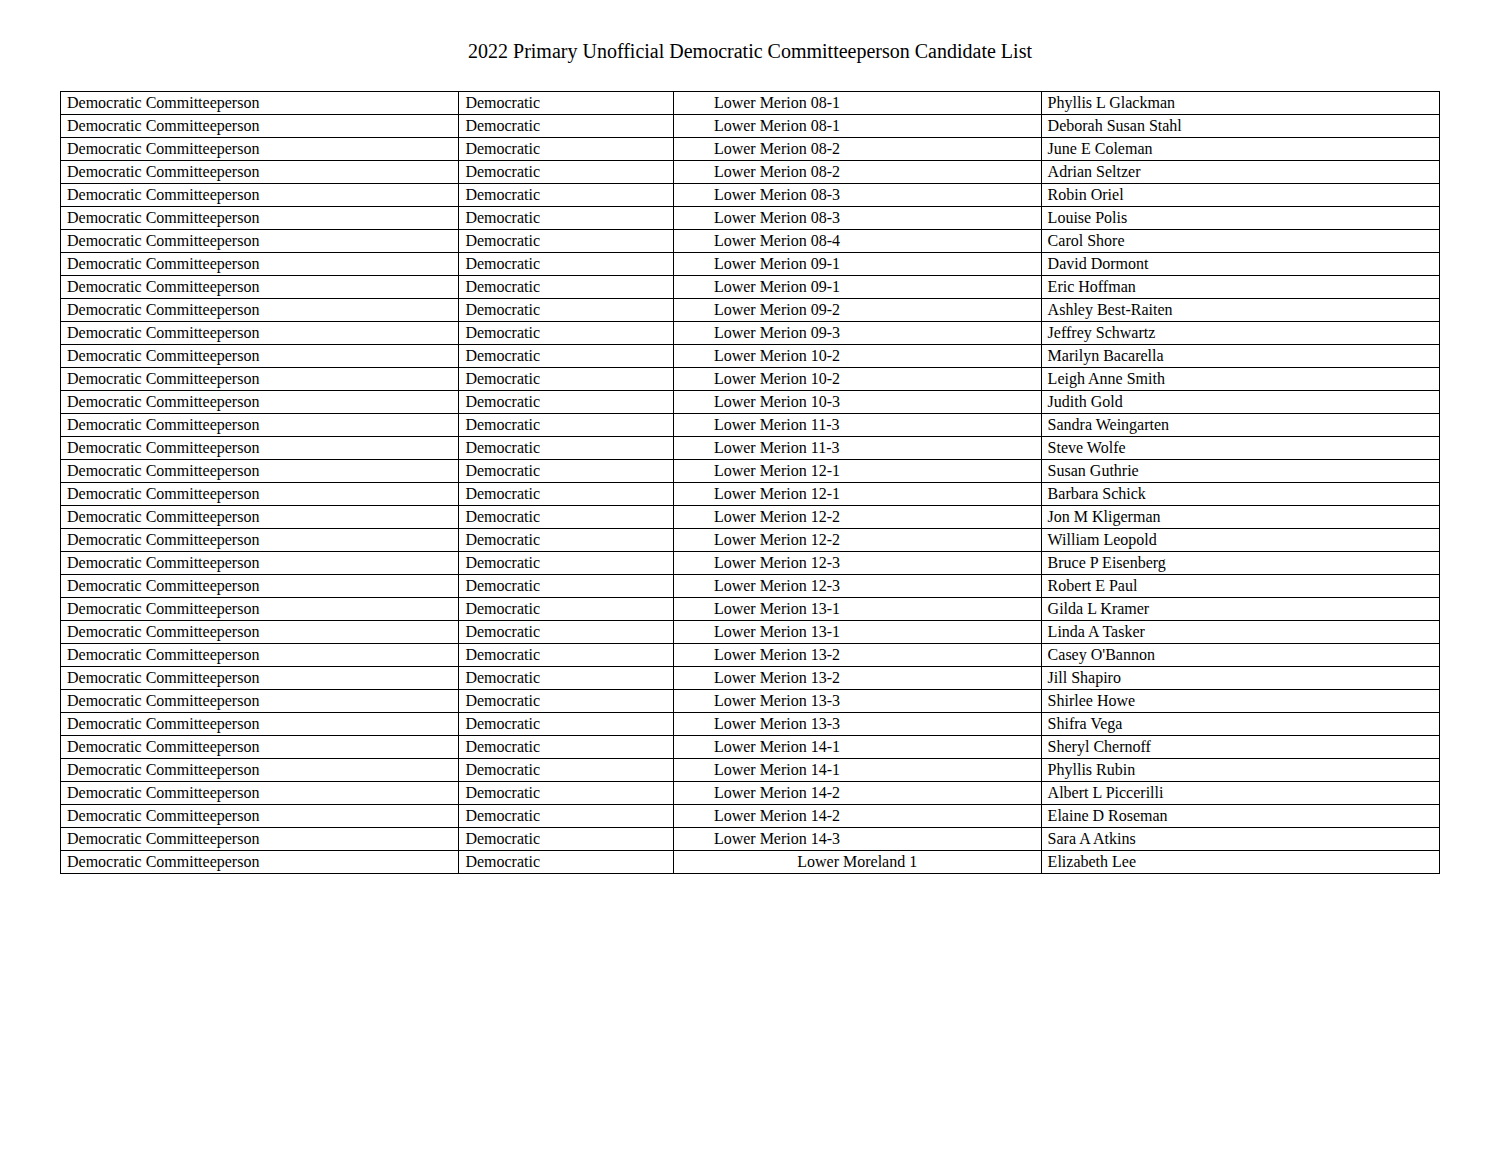2022 Primary Unofficial Democratic Committeeperson Candidate List
| Democratic Committeeperson | Democratic | Lower Merion 08-1 | Phyllis L Glackman |
| Democratic Committeeperson | Democratic | Lower Merion 08-1 | Deborah Susan Stahl |
| Democratic Committeeperson | Democratic | Lower Merion 08-2 | June E Coleman |
| Democratic Committeeperson | Democratic | Lower Merion 08-2 | Adrian Seltzer |
| Democratic Committeeperson | Democratic | Lower Merion 08-3 | Robin Oriel |
| Democratic Committeeperson | Democratic | Lower Merion 08-3 | Louise Polis |
| Democratic Committeeperson | Democratic | Lower Merion 08-4 | Carol Shore |
| Democratic Committeeperson | Democratic | Lower Merion 09-1 | David Dormont |
| Democratic Committeeperson | Democratic | Lower Merion 09-1 | Eric Hoffman |
| Democratic Committeeperson | Democratic | Lower Merion 09-2 | Ashley Best-Raiten |
| Democratic Committeeperson | Democratic | Lower Merion 09-3 | Jeffrey Schwartz |
| Democratic Committeeperson | Democratic | Lower Merion 10-2 | Marilyn Bacarella |
| Democratic Committeeperson | Democratic | Lower Merion 10-2 | Leigh Anne Smith |
| Democratic Committeeperson | Democratic | Lower Merion 10-3 | Judith Gold |
| Democratic Committeeperson | Democratic | Lower Merion 11-3 | Sandra Weingarten |
| Democratic Committeeperson | Democratic | Lower Merion 11-3 | Steve Wolfe |
| Democratic Committeeperson | Democratic | Lower Merion 12-1 | Susan Guthrie |
| Democratic Committeeperson | Democratic | Lower Merion 12-1 | Barbara Schick |
| Democratic Committeeperson | Democratic | Lower Merion 12-2 | Jon M Kligerman |
| Democratic Committeeperson | Democratic | Lower Merion 12-2 | William Leopold |
| Democratic Committeeperson | Democratic | Lower Merion 12-3 | Bruce P Eisenberg |
| Democratic Committeeperson | Democratic | Lower Merion 12-3 | Robert E Paul |
| Democratic Committeeperson | Democratic | Lower Merion 13-1 | Gilda L Kramer |
| Democratic Committeeperson | Democratic | Lower Merion 13-1 | Linda A Tasker |
| Democratic Committeeperson | Democratic | Lower Merion 13-2 | Casey O'Bannon |
| Democratic Committeeperson | Democratic | Lower Merion 13-2 | Jill Shapiro |
| Democratic Committeeperson | Democratic | Lower Merion 13-3 | Shirlee Howe |
| Democratic Committeeperson | Democratic | Lower Merion 13-3 | Shifra Vega |
| Democratic Committeeperson | Democratic | Lower Merion 14-1 | Sheryl Chernoff |
| Democratic Committeeperson | Democratic | Lower Merion 14-1 | Phyllis Rubin |
| Democratic Committeeperson | Democratic | Lower Merion 14-2 | Albert L Piccerilli |
| Democratic Committeeperson | Democratic | Lower Merion 14-2 | Elaine D Roseman |
| Democratic Committeeperson | Democratic | Lower Merion 14-3 | Sara A Atkins |
| Democratic Committeeperson | Democratic | Lower Moreland 1 | Elizabeth Lee |